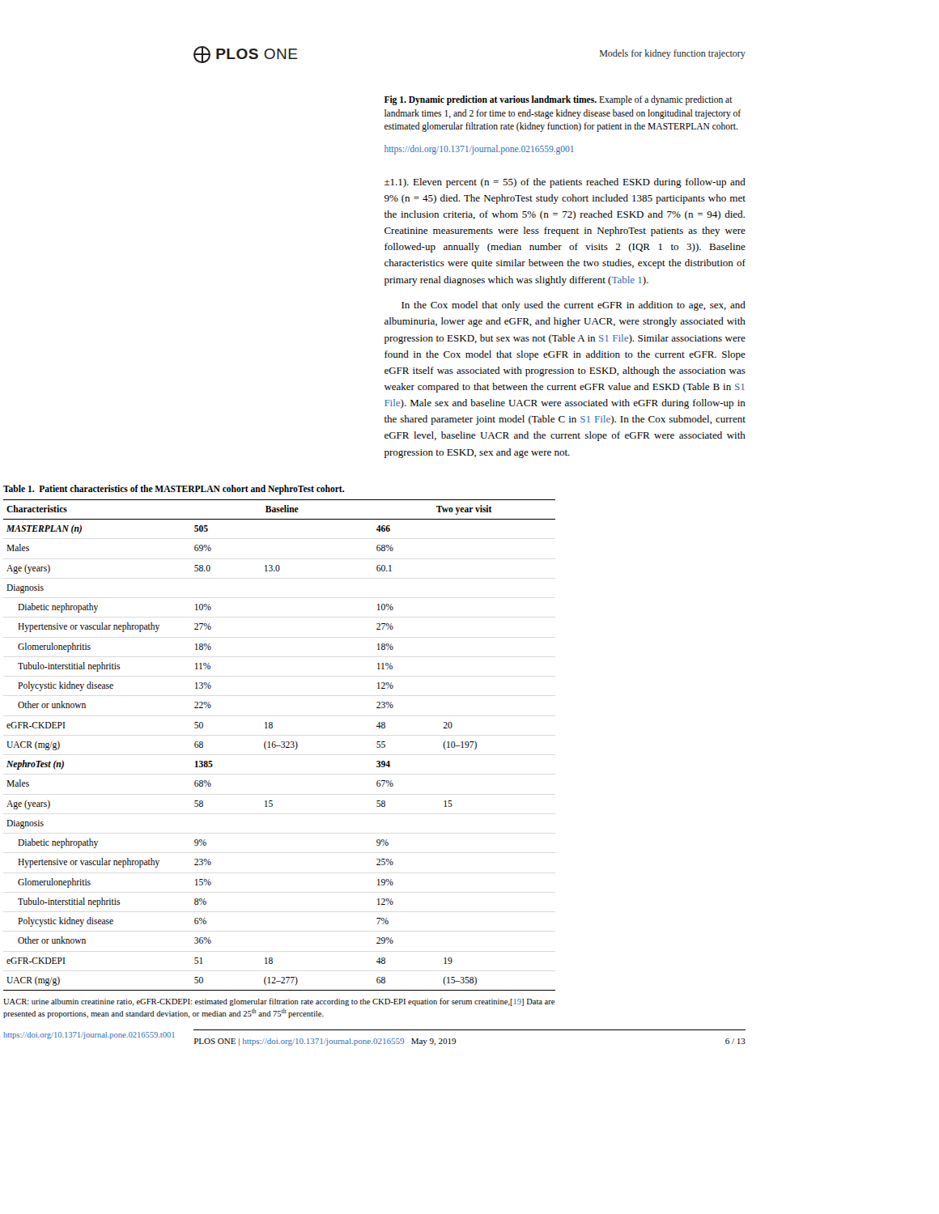PLOS ONE
Models for kidney function trajectory
Fig 1. Dynamic prediction at various landmark times. Example of a dynamic prediction at landmark times 1, and 2 for time to end-stage kidney disease based on longitudinal trajectory of estimated glomerular filtration rate (kidney function) for patient in the MASTERPLAN cohort.
https://doi.org/10.1371/journal.pone.0216559.g001
±1.1). Eleven percent (n = 55) of the patients reached ESKD during follow-up and 9% (n = 45) died. The NephroTest study cohort included 1385 participants who met the inclusion criteria, of whom 5% (n = 72) reached ESKD and 7% (n = 94) died. Creatinine measurements were less frequent in NephroTest patients as they were followed-up annually (median number of visits 2 (IQR 1 to 3)). Baseline characteristics were quite similar between the two studies, except the distribution of primary renal diagnoses which was slightly different (Table 1).
In the Cox model that only used the current eGFR in addition to age, sex, and albuminuria, lower age and eGFR, and higher UACR, were strongly associated with progression to ESKD, but sex was not (Table A in S1 File). Similar associations were found in the Cox model that slope eGFR in addition to the current eGFR. Slope eGFR itself was associated with progression to ESKD, although the association was weaker compared to that between the current eGFR value and ESKD (Table B in S1 File). Male sex and baseline UACR were associated with eGFR during follow-up in the shared parameter joint model (Table C in S1 File). In the Cox submodel, current eGFR level, baseline UACR and the current slope of eGFR were associated with progression to ESKD, sex and age were not.
Table 1. Patient characteristics of the MASTERPLAN cohort and NephroTest cohort.
| Characteristics | Baseline | Two year visit |
| --- | --- | --- |
| MASTERPLAN (n) | 505 | | 466 | |
| Males | 69% | | 68% | |
| Age (years) | 58.0 | 13.0 | 60.1 | |
| Diagnosis | | | | |
| Diabetic nephropathy | 10% | | 10% | |
| Hypertensive or vascular nephropathy | 27% | | 27% | |
| Glomerulonephritis | 18% | | 18% | |
| Tubulo-interstitial nephritis | 11% | | 11% | |
| Polycystic kidney disease | 13% | | 12% | |
| Other or unknown | 22% | | 23% | |
| eGFR-CKDEPI | 50 | 18 | 48 | 20 |
| UACR (mg/g) | 68 | (16–323) | 55 | (10–197) |
| NephroTest (n) | 1385 | | 394 | |
| Males | 68% | | 67% | |
| Age (years) | 58 | 15 | 58 | 15 |
| Diagnosis | | | | |
| Diabetic nephropathy | 9% | | 9% | |
| Hypertensive or vascular nephropathy | 23% | | 25% | |
| Glomerulonephritis | 15% | | 19% | |
| Tubulo-interstitial nephritis | 8% | | 12% | |
| Polycystic kidney disease | 6% | | 7% | |
| Other or unknown | 36% | | 29% | |
| eGFR-CKDEPI | 51 | 18 | 48 | 19 |
| UACR (mg/g) | 50 | (12–277) | 68 | (15–358) |
UACR: urine albumin creatinine ratio, eGFR-CKDEPI: estimated glomerular filtration rate according to the CKD-EPI equation for serum creatinine,[19] Data are presented as proportions, mean and standard deviation, or median and 25th and 75th percentile.
https://doi.org/10.1371/journal.pone.0216559.t001
PLOS ONE | https://doi.org/10.1371/journal.pone.0216559 May 9, 2019
6 / 13